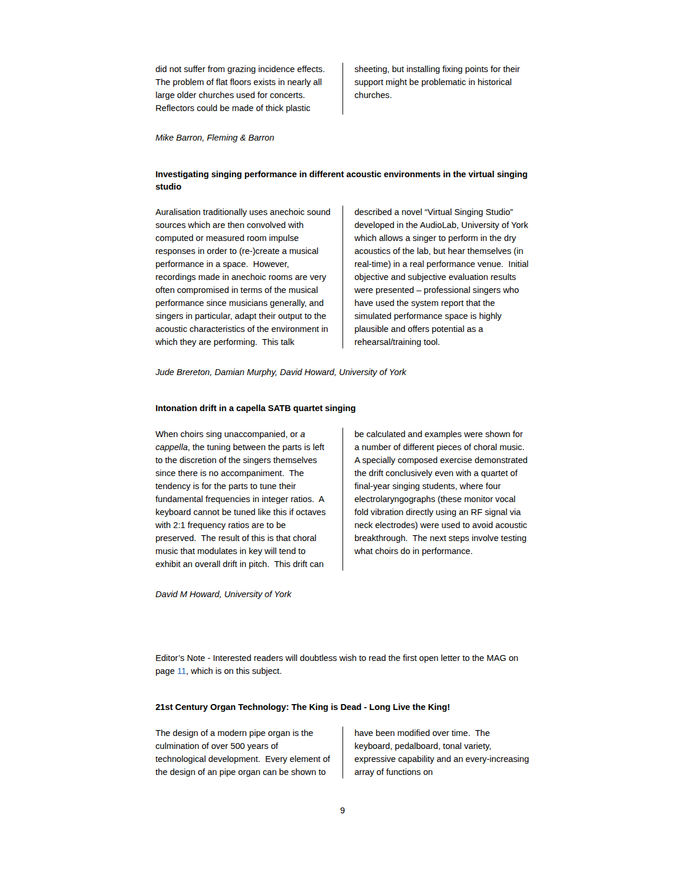did not suffer from grazing incidence effects. The problem of flat floors exists in nearly all large older churches used for concerts. Reflectors could be made of thick plastic sheeting, but installing fixing points for their support might be problematic in historical churches.
Mike Barron, Fleming & Barron
Investigating singing performance in different acoustic environments in the virtual singing studio
Auralisation traditionally uses anechoic sound sources which are then convolved with computed or measured room impulse responses in order to (re-)create a musical performance in a space. However, recordings made in anechoic rooms are very often compromised in terms of the musical performance since musicians generally, and singers in particular, adapt their output to the acoustic characteristics of the environment in which they are performing. This talk described a novel “Virtual Singing Studio” developed in the AudioLab, University of York which allows a singer to perform in the dry acoustics of the lab, but hear themselves (in real-time) in a real performance venue. Initial objective and subjective evaluation results were presented – professional singers who have used the system report that the simulated performance space is highly plausible and offers potential as a rehearsal/training tool.
Jude Brereton, Damian Murphy, David Howard, University of York
Intonation drift in a capella SATB quartet singing
When choirs sing unaccompanied, or a cappella, the tuning between the parts is left to the discretion of the singers themselves since there is no accompaniment. The tendency is for the parts to tune their fundamental frequencies in integer ratios. A keyboard cannot be tuned like this if octaves with 2:1 frequency ratios are to be preserved. The result of this is that choral music that modulates in key will tend to exhibit an overall drift in pitch. This drift can be calculated and examples were shown for a number of different pieces of choral music. A specially composed exercise demonstrated the drift conclusively even with a quartet of final-year singing students, where four electrolaryngographs (these monitor vocal fold vibration directly using an RF signal via neck electrodes) were used to avoid acoustic breakthrough. The next steps involve testing what choirs do in performance.
David M Howard, University of York
Editor’s Note - Interested readers will doubtless wish to read the first open letter to the MAG on page 11, which is on this subject.
21st Century Organ Technology: The King is Dead - Long Live the King!
The design of a modern pipe organ is the culmination of over 500 years of technological development. Every element of the design of an pipe organ can be shown to have been modified over time. The keyboard, pedalboard, tonal variety, expressive capability and an every-increasing array of functions on
9